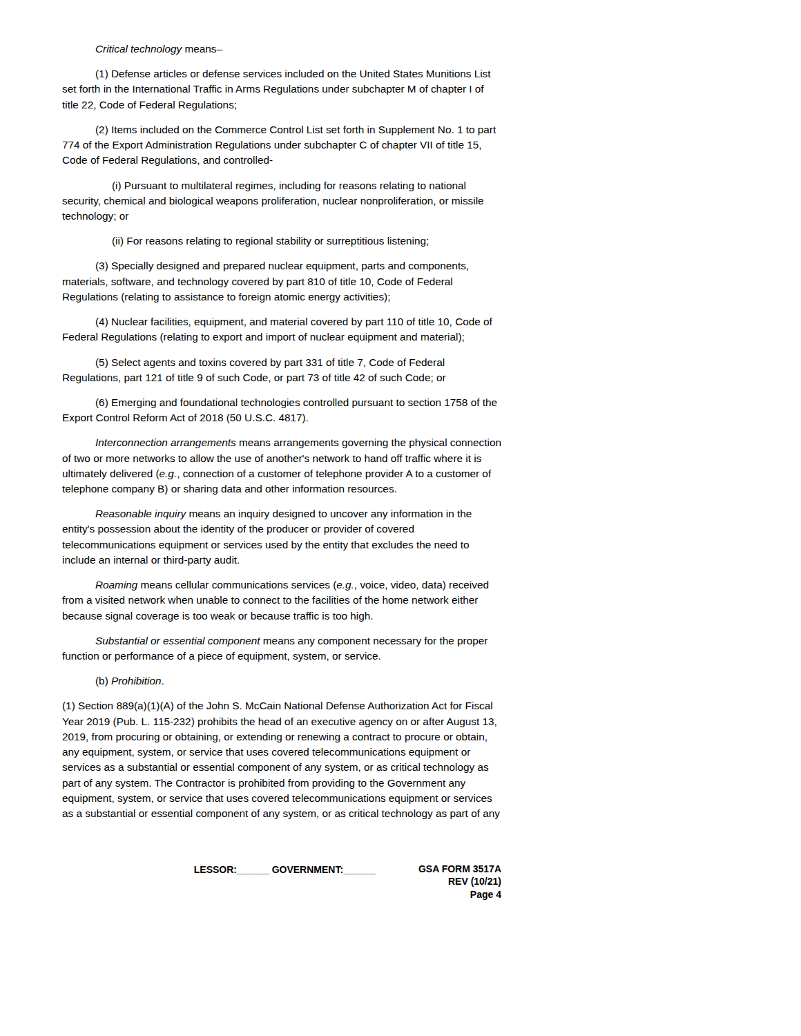Critical technology means–
(1) Defense articles or defense services included on the United States Munitions List set forth in the International Traffic in Arms Regulations under subchapter M of chapter I of title 22, Code of Federal Regulations;
(2) Items included on the Commerce Control List set forth in Supplement No. 1 to part 774 of the Export Administration Regulations under subchapter C of chapter VII of title 15, Code of Federal Regulations, and controlled-
(i) Pursuant to multilateral regimes, including for reasons relating to national security, chemical and biological weapons proliferation, nuclear nonproliferation, or missile technology; or
(ii) For reasons relating to regional stability or surreptitious listening;
(3) Specially designed and prepared nuclear equipment, parts and components, materials, software, and technology covered by part 810 of title 10, Code of Federal Regulations (relating to assistance to foreign atomic energy activities);
(4) Nuclear facilities, equipment, and material covered by part 110 of title 10, Code of Federal Regulations (relating to export and import of nuclear equipment and material);
(5) Select agents and toxins covered by part 331 of title 7, Code of Federal Regulations, part 121 of title 9 of such Code, or part 73 of title 42 of such Code; or
(6) Emerging and foundational technologies controlled pursuant to section 1758 of the Export Control Reform Act of 2018 (50 U.S.C. 4817).
Interconnection arrangements means arrangements governing the physical connection of two or more networks to allow the use of another's network to hand off traffic where it is ultimately delivered (e.g., connection of a customer of telephone provider A to a customer of telephone company B) or sharing data and other information resources.
Reasonable inquiry means an inquiry designed to uncover any information in the entity's possession about the identity of the producer or provider of covered telecommunications equipment or services used by the entity that excludes the need to include an internal or third-party audit.
Roaming means cellular communications services (e.g., voice, video, data) received from a visited network when unable to connect to the facilities of the home network either because signal coverage is too weak or because traffic is too high.
Substantial or essential component means any component necessary for the proper function or performance of a piece of equipment, system, or service.
(b) Prohibition.
(1) Section 889(a)(1)(A) of the John S. McCain National Defense Authorization Act for Fiscal Year 2019 (Pub. L. 115-232) prohibits the head of an executive agency on or after August 13, 2019, from procuring or obtaining, or extending or renewing a contract to procure or obtain, any equipment, system, or service that uses covered telecommunications equipment or services as a substantial or essential component of any system, or as critical technology as part of any system. The Contractor is prohibited from providing to the Government any equipment, system, or service that uses covered telecommunications equipment or services as a substantial or essential component of any system, or as critical technology as part of any
LESSOR:______ GOVERNMENT:______
GSA FORM 3517A
REV (10/21)
Page 4